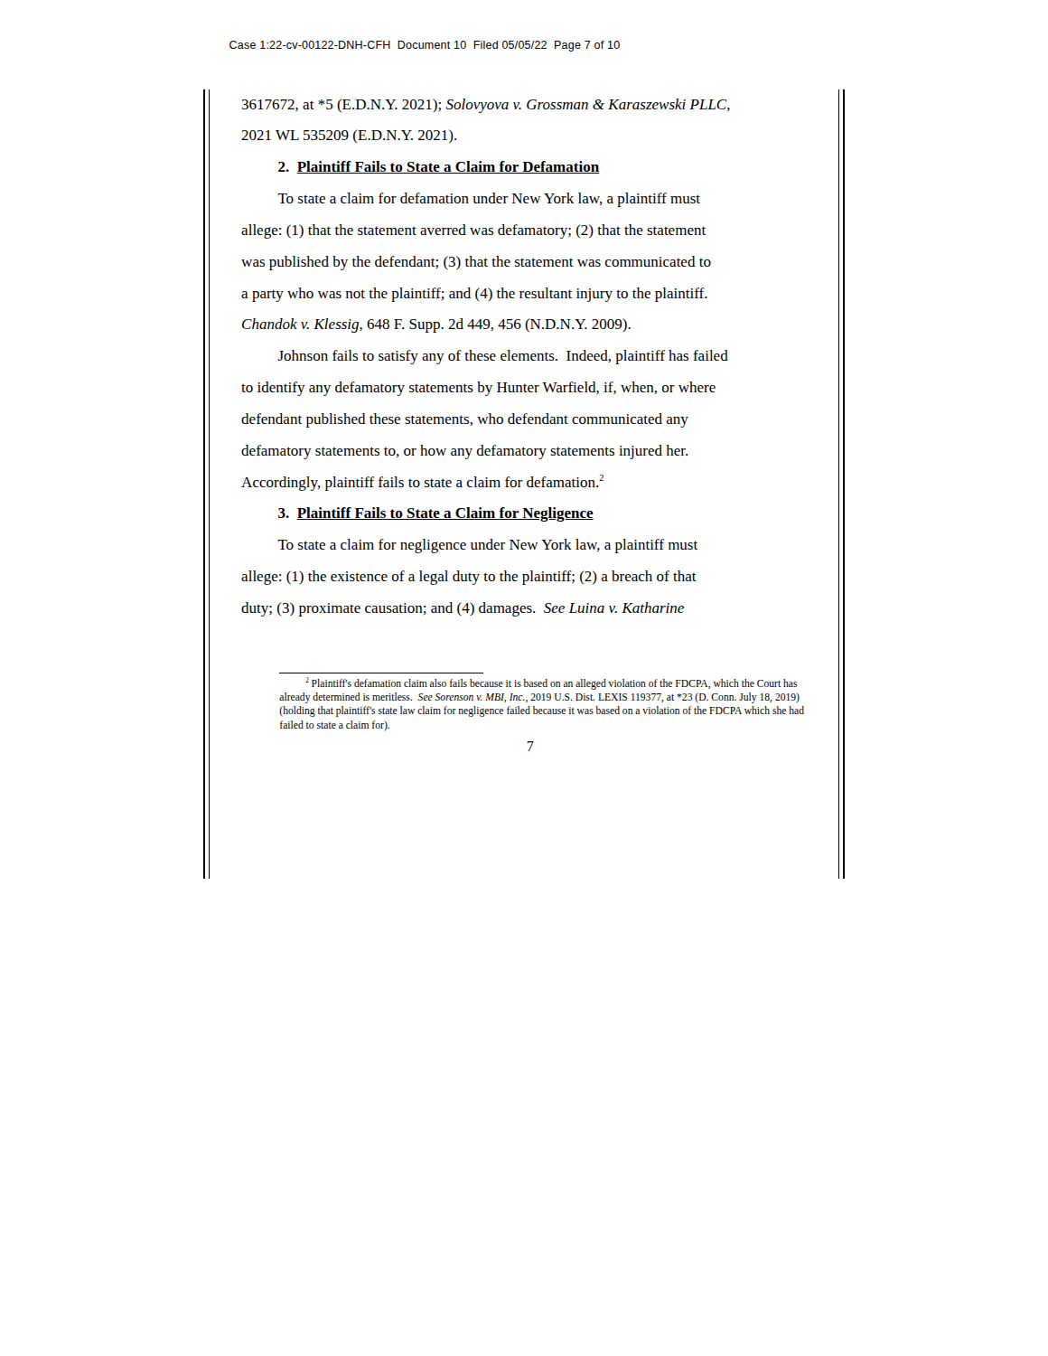Case 1:22-cv-00122-DNH-CFH Document 10 Filed 05/05/22 Page 7 of 10
3617672, at *5 (E.D.N.Y. 2021); Solovyova v. Grossman & Karaszewski PLLC,
2021 WL 535209 (E.D.N.Y. 2021).
2. Plaintiff Fails to State a Claim for Defamation
To state a claim for defamation under New York law, a plaintiff must
allege: (1) that the statement averred was defamatory; (2) that the statement
was published by the defendant; (3) that the statement was communicated to
a party who was not the plaintiff; and (4) the resultant injury to the plaintiff.
Chandok v. Klessig, 648 F. Supp. 2d 449, 456 (N.D.N.Y. 2009).
Johnson fails to satisfy any of these elements. Indeed, plaintiff has failed
to identify any defamatory statements by Hunter Warfield, if, when, or where
defendant published these statements, who defendant communicated any
defamatory statements to, or how any defamatory statements injured her.
Accordingly, plaintiff fails to state a claim for defamation.2
3. Plaintiff Fails to State a Claim for Negligence
To state a claim for negligence under New York law, a plaintiff must
allege: (1) the existence of a legal duty to the plaintiff; (2) a breach of that
duty; (3) proximate causation; and (4) damages. See Luina v. Katharine
2 Plaintiff's defamation claim also fails because it is based on an alleged violation of the FDCPA, which the Court has already determined is meritless. See Sorenson v. MBI, Inc., 2019 U.S. Dist. LEXIS 119377, at *23 (D. Conn. July 18, 2019) (holding that plaintiff's state law claim for negligence failed because it was based on a violation of the FDCPA which she had failed to state a claim for).
7